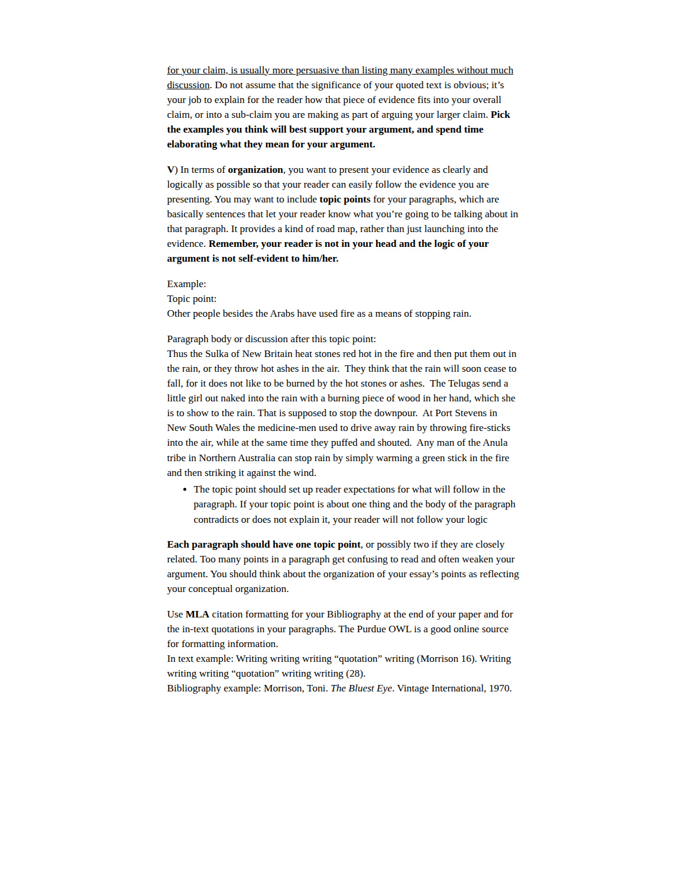for your claim, is usually more persuasive than listing many examples without much discussion. Do not assume that the significance of your quoted text is obvious; it’s your job to explain for the reader how that piece of evidence fits into your overall claim, or into a sub-claim you are making as part of arguing your larger claim. Pick the examples you think will best support your argument, and spend time elaborating what they mean for your argument.
V) In terms of organization, you want to present your evidence as clearly and logically as possible so that your reader can easily follow the evidence you are presenting. You may want to include topic points for your paragraphs, which are basically sentences that let your reader know what you’re going to be talking about in that paragraph. It provides a kind of road map, rather than just launching into the evidence. Remember, your reader is not in your head and the logic of your argument is not self-evident to him/her.
Example:
Topic point:
Other people besides the Arabs have used fire as a means of stopping rain.
Paragraph body or discussion after this topic point:
Thus the Sulka of New Britain heat stones red hot in the fire and then put them out in the rain, or they throw hot ashes in the air. They think that the rain will soon cease to fall, for it does not like to be burned by the hot stones or ashes. The Telugas send a little girl out naked into the rain with a burning piece of wood in her hand, which she is to show to the rain. That is supposed to stop the downpour. At Port Stevens in New South Wales the medicine-men used to drive away rain by throwing fire-sticks into the air, while at the same time they puffed and shouted. Any man of the Anula tribe in Northern Australia can stop rain by simply warming a green stick in the fire and then striking it against the wind.
The topic point should set up reader expectations for what will follow in the paragraph. If your topic point is about one thing and the body of the paragraph contradicts or does not explain it, your reader will not follow your logic
Each paragraph should have one topic point, or possibly two if they are closely related. Too many points in a paragraph get confusing to read and often weaken your argument. You should think about the organization of your essay’s points as reflecting your conceptual organization.
Use MLA citation formatting for your Bibliography at the end of your paper and for the in-text quotations in your paragraphs. The Purdue OWL is a good online source for formatting information.
In text example: Writing writing writing “quotation” writing (Morrison 16). Writing writing writing “quotation” writing writing (28).
Bibliography example: Morrison, Toni. The Bluest Eye. Vintage International, 1970.